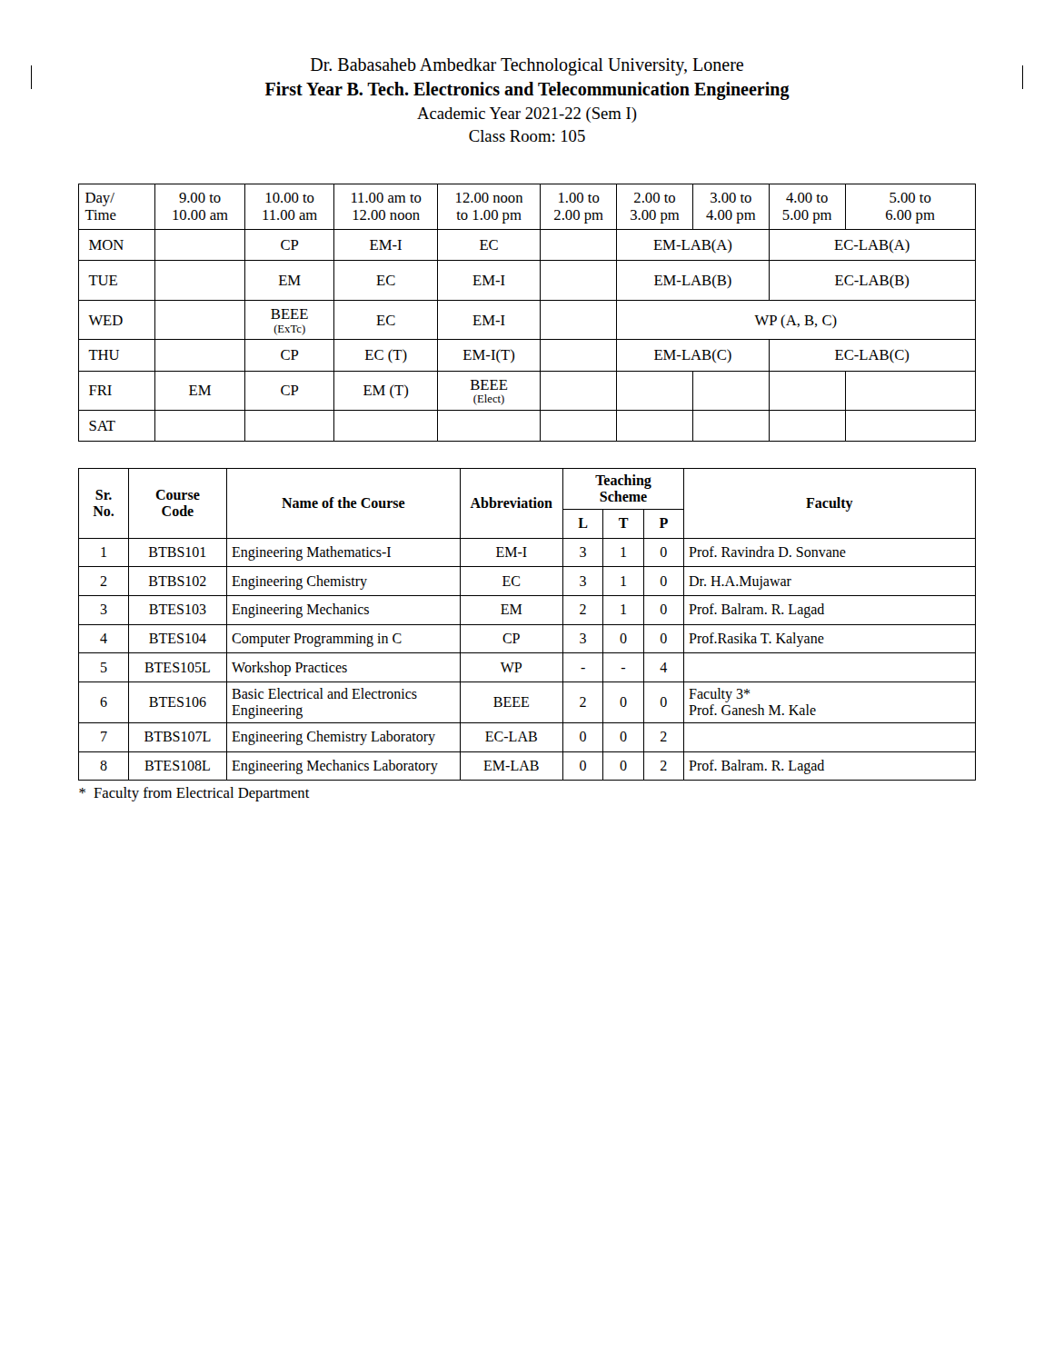Dr. Babasaheb Ambedkar Technological University, Lonere
First Year B. Tech. Electronics and Telecommunication Engineering
Academic Year 2021-22 (Sem I)
Class Room: 105
| Day/ Time | 9.00 to 10.00 am | 10.00 to 11.00 am | 11.00 am to 12.00 noon | 12.00 noon to 1.00 pm | 1.00 to 2.00 pm | 2.00 to 3.00 pm | 3.00 to 4.00 pm | 4.00 to 5.00 pm | 5.00 to 6.00 pm |
| --- | --- | --- | --- | --- | --- | --- | --- | --- | --- |
| MON | | CP | EM-I | EC | | EM-LAB(A) | EC-LAB(A) |
| TUE | | EM | EC | EM-I | | EM-LAB(B) | EC-LAB(B) |
| WED | | BEEE (ExTc) | EC | EM-I | | WP (A, B, C) |
| THU | | CP | EC (T) | EM-I(T) | | EM-LAB(C) | EC-LAB(C) |
| FRI | EM | CP | EM (T) | BEEE (Elect) | | | | | |
| SAT | | | | | | | | | |
| Sr. No. | Course Code | Name of the Course | Abbreviation | Teaching Scheme | Faculty |
| --- | --- | --- | --- | --- | --- |
| L | T | P |
| 1 | BTBS101 | Engineering Mathematics-I | EM-I | 3 | 1 | 0 | Prof. Ravindra D. Sonvane |
| 2 | BTBS102 | Engineering Chemistry | EC | 3 | 1 | 0 | Dr. H.A.Mujawar |
| 3 | BTES103 | Engineering Mechanics | EM | 2 | 1 | 0 | Prof. Balram. R. Lagad |
| 4 | BTES104 | Computer Programming in C | CP | 3 | 0 | 0 | Prof.Rasika T. Kalyane |
| 5 | BTES105L | Workshop Practices | WP | - | - | 4 | |
| 6 | BTES106 | Basic Electrical and Electronics Engineering | BEEE | 2 | 0 | 0 | Faculty 3* Prof. Ganesh M. Kale |
| 7 | BTBS107L | Engineering Chemistry Laboratory | EC-LAB | 0 | 0 | 2 | |
| 8 | BTES108L | Engineering Mechanics Laboratory | EM-LAB | 0 | 0 | 2 | Prof. Balram. R. Lagad |
* Faculty from Electrical Department